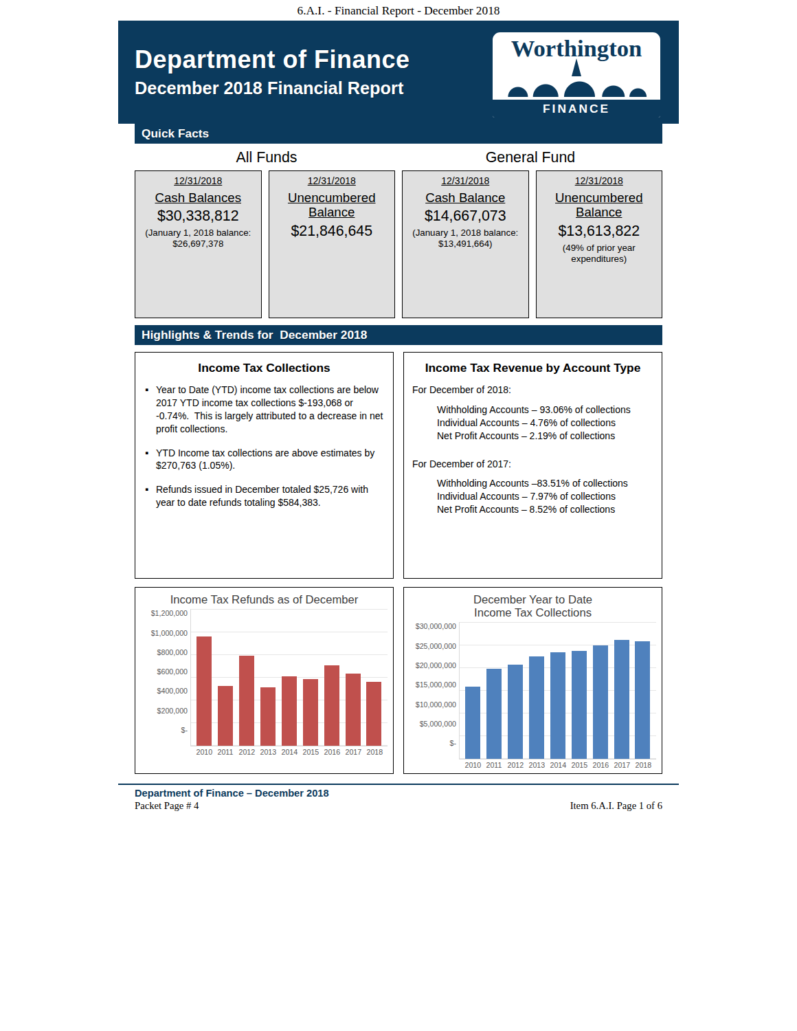6.A.I. - Financial Report - December 2018
Department of Finance
December 2018 Financial Report
Worthington
FINANCE
Quick Facts
All Funds
General Fund
12/31/2018
Cash Balances
$30,338,812
(January 1, 2018 balance:
$26,697,378
12/31/2018
Unencumbered
Balance
$21,846,645
12/31/2018
Cash Balance
$14,667,073
(January 1, 2018 balance:
$13,491,664)
12/31/2018
Unencumbered
Balance
$13,613,822
(49% of prior year
expenditures)
Highlights & Trends for December 2018
Income Tax Collections
Year to Date (YTD) income tax collections are below 2017 YTD income tax collections $-193,068 or -0.74%. This is largely attributed to a decrease in net profit collections.
YTD Income tax collections are above estimates by $270,763 (1.05%).
Refunds issued in December totaled $25,726 with year to date refunds totaling $584,383.
Income Tax Revenue by Account Type
For December of 2018:
Withholding Accounts – 93.06% of collections
Individual Accounts – 4.76% of collections
Net Profit Accounts – 2.19% of collections
For December of 2017:
Withholding Accounts –83.51% of collections
Individual Accounts – 7.97% of collections
Net Profit Accounts – 8.52% of collections
Income Tax Refunds as of December
$1,200,000
$1,000,000
$800,000
$600,000
$400,000
$200,000
$-
201020112012201320142015201620172018
December Year to Date
Income Tax Collections
$30,000,000
$25,000,000
$20,000,000
$15,000,000
$10,000,000
$5,000,000
$-
201020112012201320142015201620172018
Department of Finance – December 2018
Packet Page # 4
Item 6.A.I. Page 1 of 6